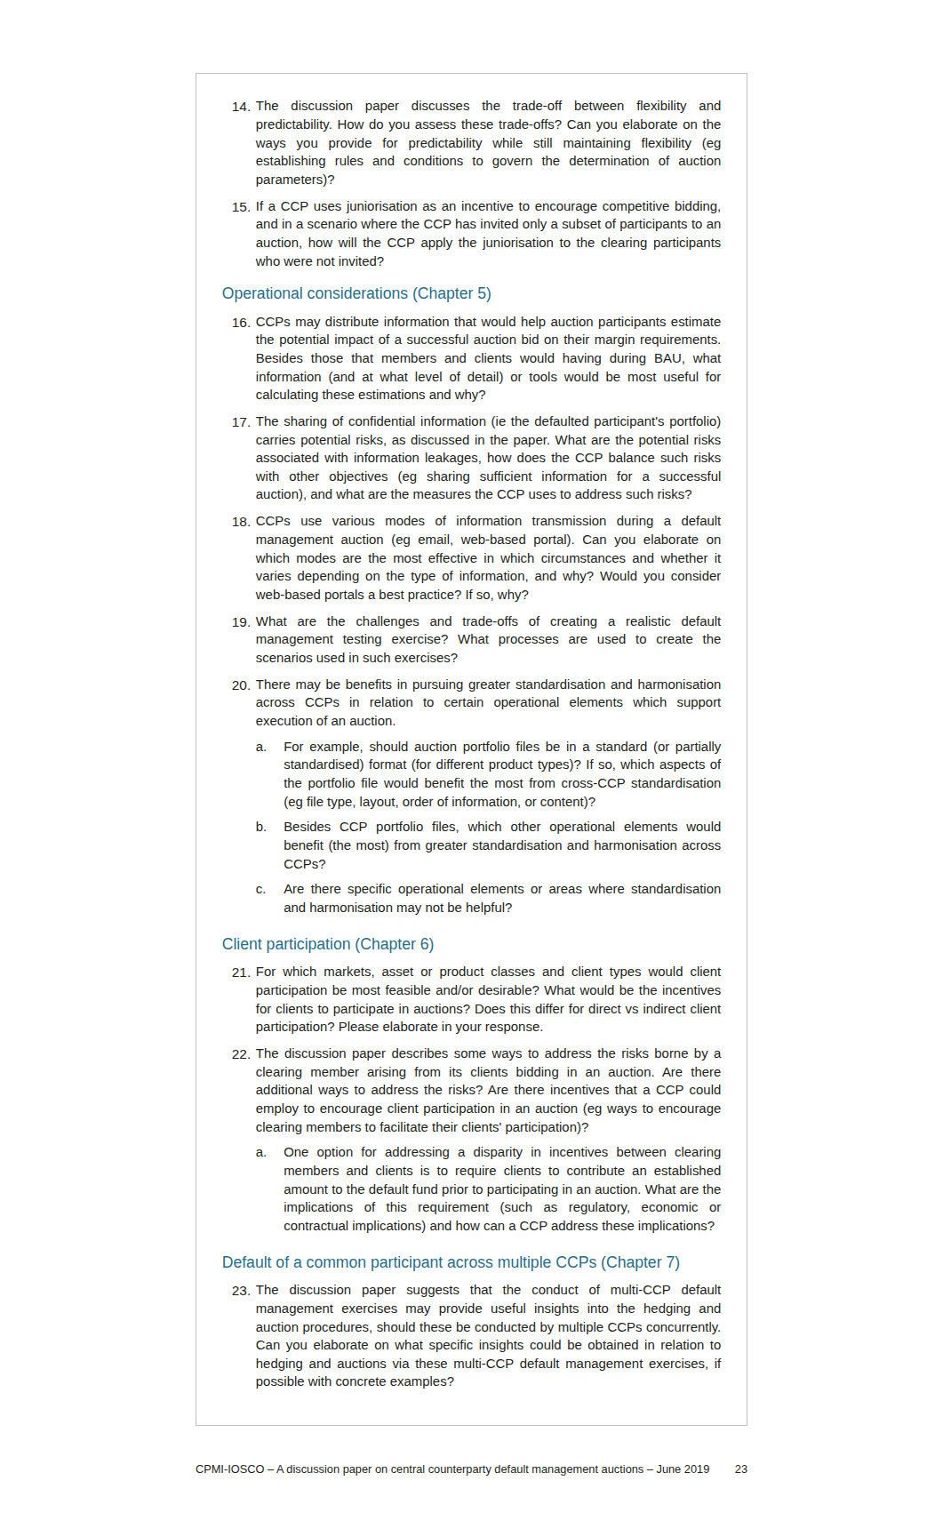14. The discussion paper discusses the trade-off between flexibility and predictability. How do you assess these trade-offs? Can you elaborate on the ways you provide for predictability while still maintaining flexibility (eg establishing rules and conditions to govern the determination of auction parameters)?
15. If a CCP uses juniorisation as an incentive to encourage competitive bidding, and in a scenario where the CCP has invited only a subset of participants to an auction, how will the CCP apply the juniorisation to the clearing participants who were not invited?
Operational considerations (Chapter 5)
16. CCPs may distribute information that would help auction participants estimate the potential impact of a successful auction bid on their margin requirements. Besides those that members and clients would having during BAU, what information (and at what level of detail) or tools would be most useful for calculating these estimations and why?
17. The sharing of confidential information (ie the defaulted participant's portfolio) carries potential risks, as discussed in the paper. What are the potential risks associated with information leakages, how does the CCP balance such risks with other objectives (eg sharing sufficient information for a successful auction), and what are the measures the CCP uses to address such risks?
18. CCPs use various modes of information transmission during a default management auction (eg email, web-based portal). Can you elaborate on which modes are the most effective in which circumstances and whether it varies depending on the type of information, and why? Would you consider web-based portals a best practice? If so, why?
19. What are the challenges and trade-offs of creating a realistic default management testing exercise? What processes are used to create the scenarios used in such exercises?
20. There may be benefits in pursuing greater standardisation and harmonisation across CCPs in relation to certain operational elements which support execution of an auction.
a. For example, should auction portfolio files be in a standard (or partially standardised) format (for different product types)? If so, which aspects of the portfolio file would benefit the most from cross-CCP standardisation (eg file type, layout, order of information, or content)?
b. Besides CCP portfolio files, which other operational elements would benefit (the most) from greater standardisation and harmonisation across CCPs?
c. Are there specific operational elements or areas where standardisation and harmonisation may not be helpful?
Client participation (Chapter 6)
21. For which markets, asset or product classes and client types would client participation be most feasible and/or desirable? What would be the incentives for clients to participate in auctions? Does this differ for direct vs indirect client participation? Please elaborate in your response.
22. The discussion paper describes some ways to address the risks borne by a clearing member arising from its clients bidding in an auction. Are there additional ways to address the risks? Are there incentives that a CCP could employ to encourage client participation in an auction (eg ways to encourage clearing members to facilitate their clients' participation)?
a. One option for addressing a disparity in incentives between clearing members and clients is to require clients to contribute an established amount to the default fund prior to participating in an auction. What are the implications of this requirement (such as regulatory, economic or contractual implications) and how can a CCP address these implications?
Default of a common participant across multiple CCPs (Chapter 7)
23. The discussion paper suggests that the conduct of multi-CCP default management exercises may provide useful insights into the hedging and auction procedures, should these be conducted by multiple CCPs concurrently. Can you elaborate on what specific insights could be obtained in relation to hedging and auctions via these multi-CCP default management exercises, if possible with concrete examples?
CPMI-IOSCO – A discussion paper on central counterparty default management auctions – June 2019 23